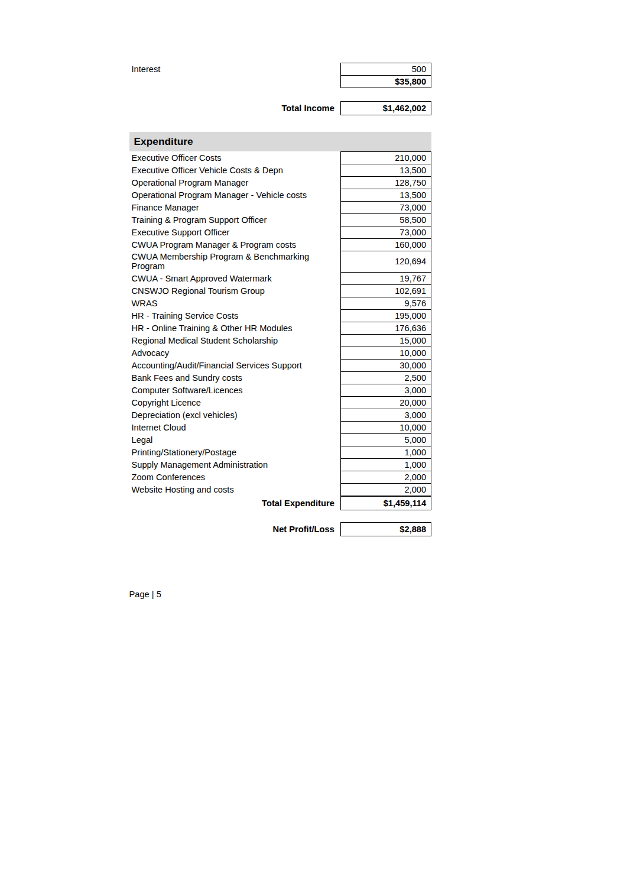| Interest | 500 |
| | $35,800 |
| Total Income | $1,462,002 |
| Expenditure |
| Executive Officer Costs | 210,000 |
| Executive Officer Vehicle Costs & Depn | 13,500 |
| Operational Program Manager | 128,750 |
| Operational Program Manager - Vehicle costs | 13,500 |
| Finance Manager | 73,000 |
| Training & Program Support Officer | 58,500 |
| Executive Support Officer | 73,000 |
| CWUA Program Manager & Program costs | 160,000 |
| CWUA Membership Program & Benchmarking Program | 120,694 |
| CWUA - Smart Approved Watermark | 19,767 |
| CNSWJO Regional Tourism Group | 102,691 |
| WRAS | 9,576 |
| HR - Training Service Costs | 195,000 |
| HR - Online Training & Other HR Modules | 176,636 |
| Regional Medical Student Scholarship | 15,000 |
| Advocacy | 10,000 |
| Accounting/Audit/Financial Services Support | 30,000 |
| Bank Fees and Sundry costs | 2,500 |
| Computer Software/Licences | 3,000 |
| Copyright Licence | 20,000 |
| Depreciation (excl vehicles) | 3,000 |
| Internet Cloud | 10,000 |
| Legal | 5,000 |
| Printing/Stationery/Postage | 1,000 |
| Supply Management Administration | 1,000 |
| Zoom Conferences | 2,000 |
| Website Hosting and costs | 2,000 |
| Total Expenditure | $1,459,114 |
| Net Profit/Loss | $2,888 |
Page | 5